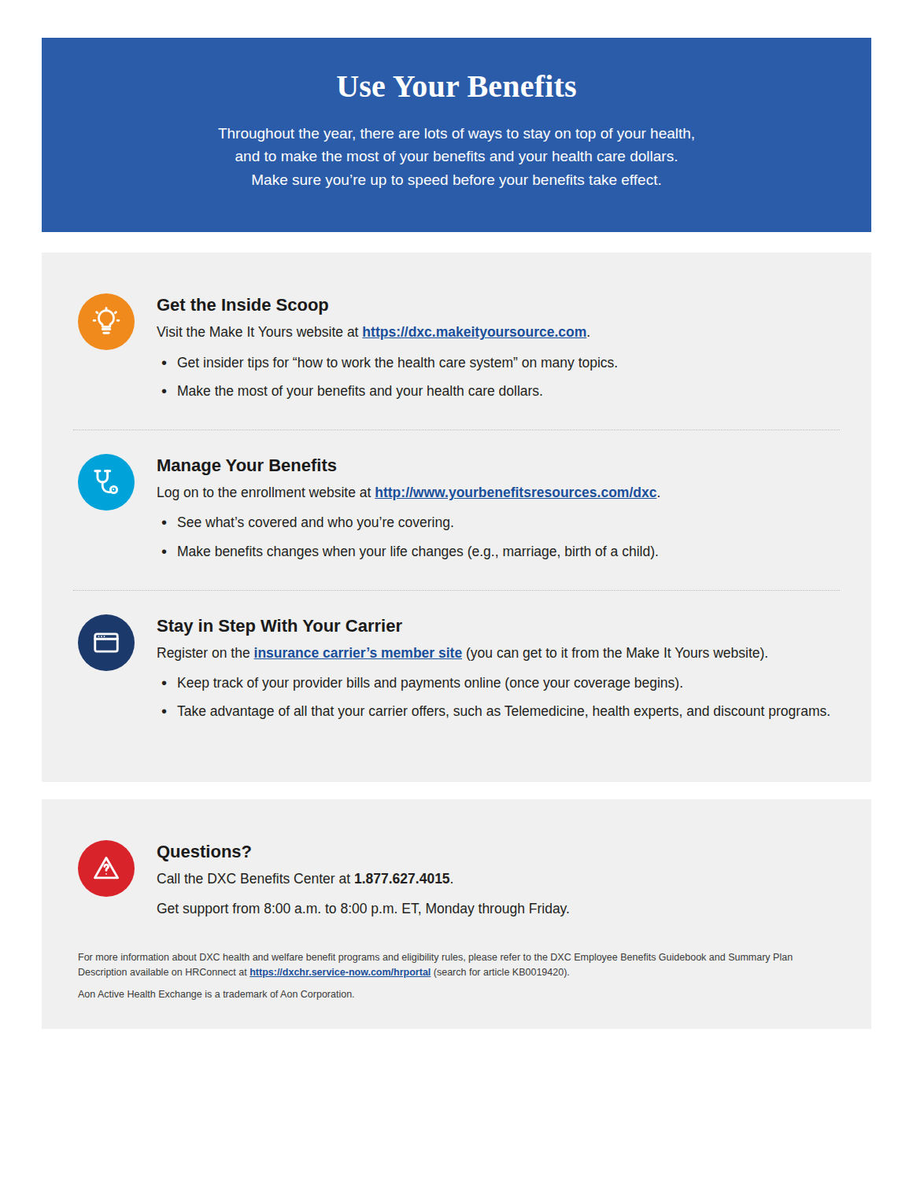Use Your Benefits
Throughout the year, there are lots of ways to stay on top of your health,
and to make the most of your benefits and your health care dollars.
Make sure you’re up to speed before your benefits take effect.
Get the Inside Scoop
Visit the Make It Yours website at https://dxc.makeityoursource.com.
Get insider tips for “how to work the health care system” on many topics.
Make the most of your benefits and your health care dollars.
Manage Your Benefits
Log on to the enrollment website at http://www.yourbenefitsresources.com/dxc.
See what’s covered and who you’re covering.
Make benefits changes when your life changes (e.g., marriage, birth of a child).
Stay in Step With Your Carrier
Register on the insurance carrier’s member site (you can get to it from the Make It Yours website).
Keep track of your provider bills and payments online (once your coverage begins).
Take advantage of all that your carrier offers, such as Telemedicine, health experts, and discount programs.
Questions?
Call the DXC Benefits Center at 1.877.627.4015.
Get support from 8:00 a.m. to 8:00 p.m. ET, Monday through Friday.
For more information about DXC health and welfare benefit programs and eligibility rules, please refer to the DXC Employee Benefits Guidebook and Summary Plan Description available on HRConnect at https://dxchr.service-now.com/hrportal (search for article KB0019420).
Aon Active Health Exchange is a trademark of Aon Corporation.